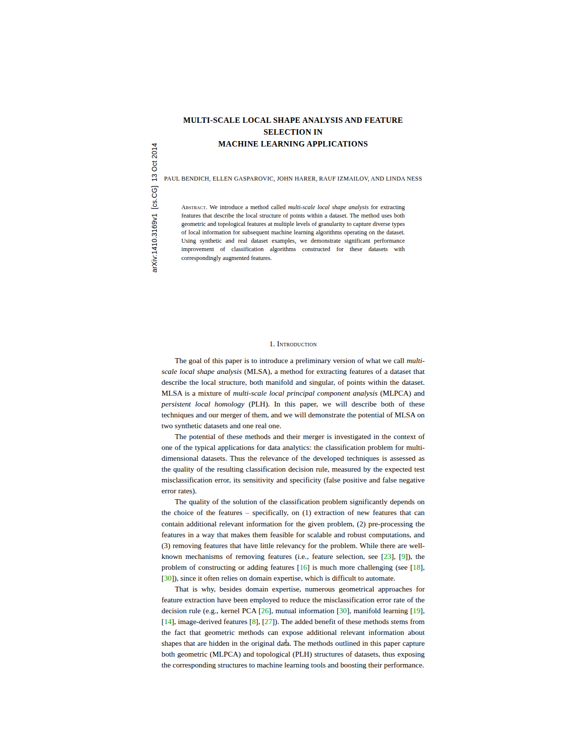arXiv:1410.3169v1 [cs.CG] 13 Oct 2014
Multi-Scale Local Shape Analysis and Feature Selection in
Machine Learning Applications
Paul Bendich, Ellen Gasparovic, John Harer, Rauf Izmailov, and Linda Ness
Abstract. We introduce a method called multi-scale local shape analysis for extracting features that describe the local structure of points within a dataset. The method uses both geometric and topological features at multiple levels of granularity to capture diverse types of local information for subsequent machine learning algorithms operating on the dataset. Using synthetic and real dataset examples, we demonstrate significant performance improvement of classification algorithms constructed for these datasets with correspondingly augmented features.
1. Introduction
The goal of this paper is to introduce a preliminary version of what we call multi-scale local shape analysis (MLSA), a method for extracting features of a dataset that describe the local structure, both manifold and singular, of points within the dataset. MLSA is a mixture of multi-scale local principal component analysis (MLPCA) and persistent local homology (PLH). In this paper, we will describe both of these techniques and our merger of them, and we will demonstrate the potential of MLSA on two synthetic datasets and one real one.
The potential of these methods and their merger is investigated in the context of one of the typical applications for data analytics: the classification problem for multi-dimensional datasets. Thus the relevance of the developed techniques is assessed as the quality of the resulting classification decision rule, measured by the expected test misclassification error, its sensitivity and specificity (false positive and false negative error rates).
The quality of the solution of the classification problem significantly depends on the choice of the features – specifically, on (1) extraction of new features that can contain additional relevant information for the given problem, (2) pre-processing the features in a way that makes them feasible for scalable and robust computations, and (3) removing features that have little relevancy for the problem. While there are well-known mechanisms of removing features (i.e., feature selection, see [23], [9]), the problem of constructing or adding features [16] is much more challenging (see [18], [30]), since it often relies on domain expertise, which is difficult to automate.
That is why, besides domain expertise, numerous geometrical approaches for feature extraction have been employed to reduce the misclassification error rate of the decision rule (e.g., kernel PCA [26], mutual information [30], manifold learning [19], [14], image-derived features [8], [27]). The added benefit of these methods stems from the fact that geometric methods can expose additional relevant information about shapes that are hidden in the original data. The methods outlined in this paper capture both geometric (MLPCA) and topological (PLH) structures of datasets, thus exposing the corresponding structures to machine learning tools and boosting their performance.
1